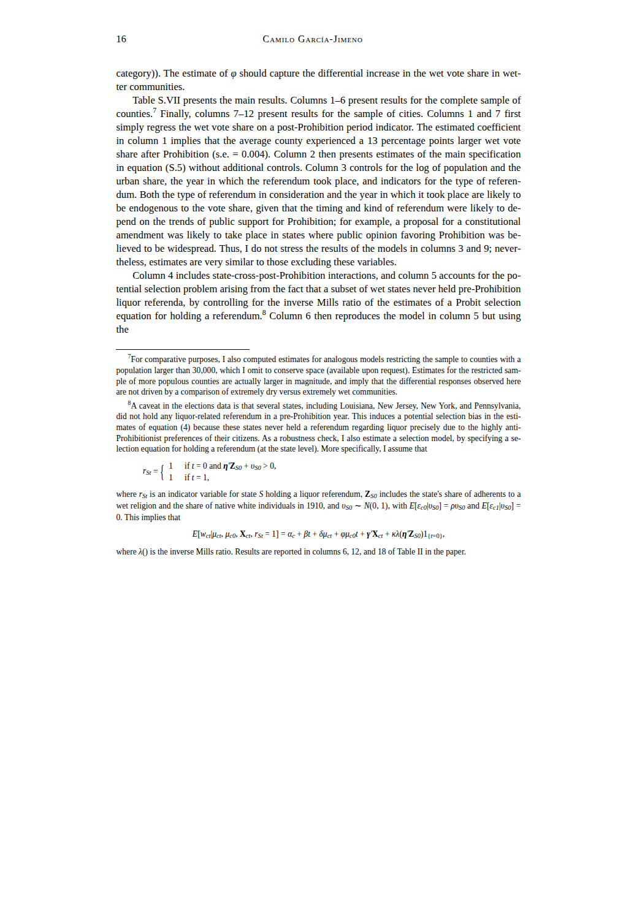16
Camilo García-Jimeno
category)). The estimate of φ should capture the differential increase in the wet vote share in wetter communities.
Table S.VII presents the main results. Columns 1–6 present results for the complete sample of counties.7 Finally, columns 7–12 present results for the sample of cities. Columns 1 and 7 first simply regress the wet vote share on a post-Prohibition period indicator. The estimated coefficient in column 1 implies that the average county experienced a 13 percentage points larger wet vote share after Prohibition (s.e. = 0.004). Column 2 then presents estimates of the main specification in equation (S.5) without additional controls. Column 3 controls for the log of population and the urban share, the year in which the referendum took place, and indicators for the type of referendum. Both the type of referendum in consideration and the year in which it took place are likely to be endogenous to the vote share, given that the timing and kind of referendum were likely to depend on the trends of public support for Prohibition; for example, a proposal for a constitutional amendment was likely to take place in states where public opinion favoring Prohibition was believed to be widespread. Thus, I do not stress the results of the models in columns 3 and 9; nevertheless, estimates are very similar to those excluding these variables.
Column 4 includes state-cross-post-Prohibition interactions, and column 5 accounts for the potential selection problem arising from the fact that a subset of wet states never held pre-Prohibition liquor referenda, by controlling for the inverse Mills ratio of the estimates of a Probit selection equation for holding a referendum.8 Column 6 then reproduces the model in column 5 but using the
7For comparative purposes, I also computed estimates for analogous models restricting the sample to counties with a population larger than 30,000, which I omit to conserve space (available upon request). Estimates for the restricted sample of more populous counties are actually larger in magnitude, and imply that the differential responses observed here are not driven by a comparison of extremely dry versus extremely wet communities.
8A caveat in the elections data is that several states, including Louisiana, New Jersey, New York, and Pennsylvania, did not hold any liquor-related referendum in a pre-Prohibition year. This induces a potential selection bias in the estimates of equation (4) because these states never held a referendum regarding liquor precisely due to the highly anti-Prohibitionist preferences of their citizens. As a robustness check, I also estimate a selection model, by specifying a selection equation for holding a referendum (at the state level). More specifically, I assume that
rSt = {
| 1 | if t = 0 and η ′ Z S0 + υ S0 > 0, |
| 1 | if t = 1, |
where rSt is an indicator variable for state S holding a liquor referendum, ZS0 includes the state's share of adherents to a wet religion and the share of native white individuals in 1910, and υS0 ∼ N(0, 1), with E[εc0|υS0] = ρυS0 and E[εc1|υS0] = 0. This implies that
E[wct|μct, μc0, Xct, rSt = 1] = αc + βt + δμct + φμc0t + γ′Xct + κλ(η′ZS0)1{t=0},
where λ() is the inverse Mills ratio. Results are reported in columns 6, 12, and 18 of Table II in the paper.